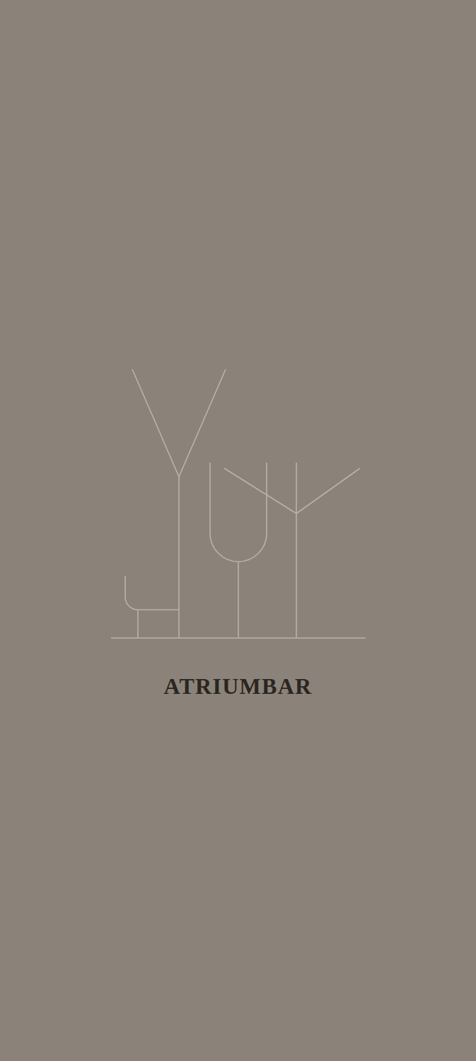ATRIUMBAR